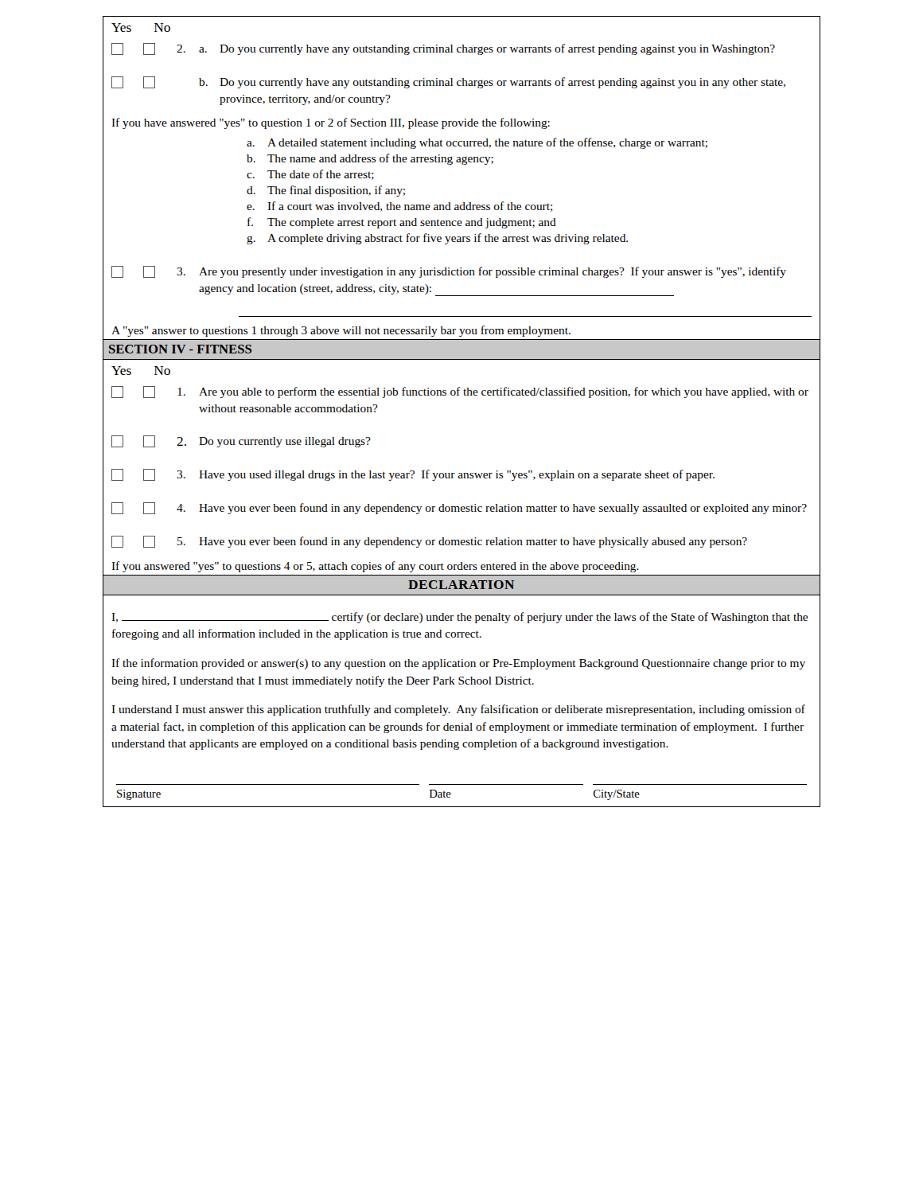Yes No
2.
a.
Do you currently have any outstanding criminal charges or warrants of arrest pending against you in Washington?
b.
Do you currently have any outstanding criminal charges or warrants of arrest pending against you in any other state, province, territory, and/or country?
If you have answered "yes" to question 1 or 2 of Section III, please provide the following:
a. A detailed statement including what occurred, the nature of the offense, charge or warrant;
b. The name and address of the arresting agency;
c. The date of the arrest;
d. The final disposition, if any;
e. If a court was involved, the name and address of the court;
f. The complete arrest report and sentence and judgment; and
g. A complete driving abstract for five years if the arrest was driving related.
3.
Are you presently under investigation in any jurisdiction for possible criminal charges? If your answer is "yes", identify agency and location (street, address, city, state):
A "yes" answer to questions 1 through 3 above will not necessarily bar you from employment.
SECTION IV - FITNESS
Yes No
1.
Are you able to perform the essential job functions of the certificated/classified position, for which you have applied, with or without reasonable accommodation?
2.
Do you currently use illegal drugs?
3.
Have you used illegal drugs in the last year? If your answer is "yes", explain on a separate sheet of paper.
4.
Have you ever been found in any dependency or domestic relation matter to have sexually assaulted or exploited any minor?
5.
Have you ever been found in any dependency or domestic relation matter to have physically abused any person?
If you answered "yes" to questions 4 or 5, attach copies of any court orders entered in the above proceeding.
DECLARATION
I, certify (or declare) under the penalty of perjury under the laws of the State of Washington that the foregoing and all information included in the application is true and correct.
If the information provided or answer(s) to any question on the application or Pre-Employment Background Questionnaire change prior to my being hired, I understand that I must immediately notify the Deer Park School District.
I understand I must answer this application truthfully and completely. Any falsification or deliberate misrepresentation, including omission of a material fact, in completion of this application can be grounds for denial of employment or immediate termination of employment. I further understand that applicants are employed on a conditional basis pending completion of a background investigation.
| Signature | Date | City/State |